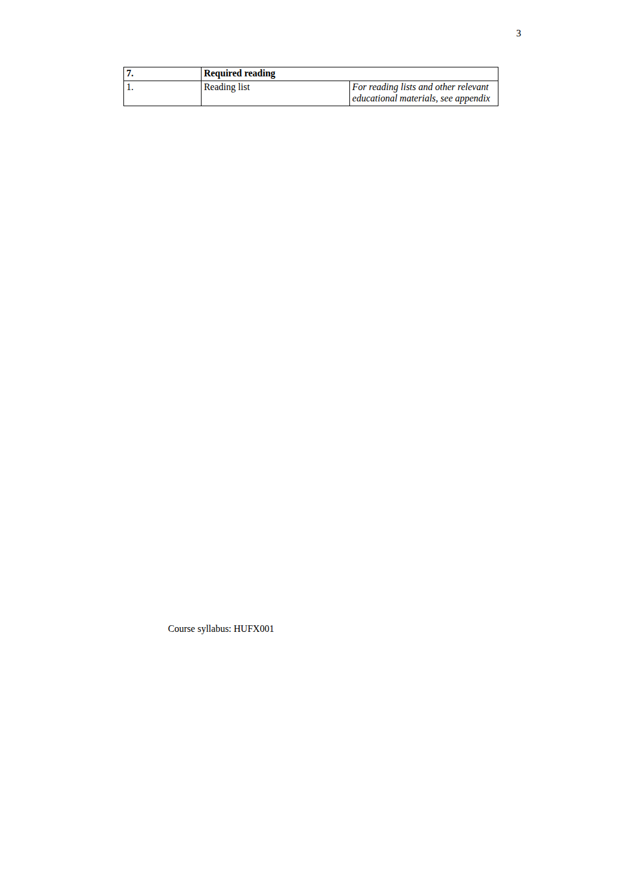3
| 7. | Required reading |
| 1. | Reading list | For reading lists and other relevant educational materials, see appendix |
Course syllabus: HUFX001